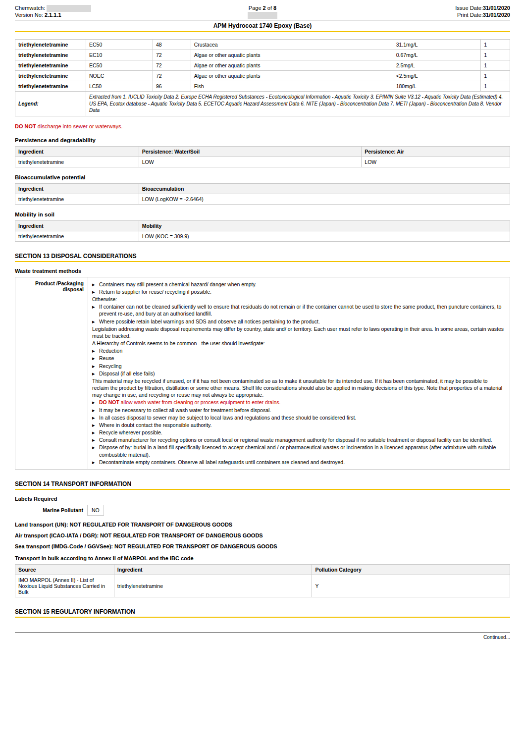Chemwatch:
Page 2 of 8
Issue Date:31/01/2020
Version No: 2.1.1.1
Print Date:31/01/2020
APM Hydrocoat 1740 Epoxy (Base)
| triethylenetetramine | EC50 | 48 | Crustacea | 31.1mg/L | 1 |
| triethylenetetramine | EC10 | 72 | Algae or other aquatic plants | 0.67mg/L | 1 |
| triethylenetetramine | EC50 | 72 | Algae or other aquatic plants | 2.5mg/L | 1 |
| triethylenetetramine | NOEC | 72 | Algae or other aquatic plants | <2.5mg/L | 1 |
| triethylenetetramine | LC50 | 96 | Fish | 180mg/L | 1 |
| Legend: | Extracted from 1. IUCLID Toxicity Data 2. Europe ECHA Registered Substances - Ecotoxicological Information - Aquatic Toxicity 3. EPIWIN Suite V3.12 - Aquatic Toxicity Data (Estimated) 4. US EPA, Ecotox database - Aquatic Toxicity Data 5. ECETOC Aquatic Hazard Assessment Data 6. NITE (Japan) - Bioconcentration Data 7. METI (Japan) - Bioconcentration Data 8. Vendor Data |
DO NOT discharge into sewer or waterways.
Persistence and degradability
| Ingredient | Persistence: Water/Soil | Persistence: Air |
| --- | --- | --- |
| triethylenetetramine | LOW | LOW |
Bioaccumulative potential
| Ingredient | Bioaccumulation |
| --- | --- |
| triethylenetetramine | LOW (LogKOW = -2.6464) |
Mobility in soil
| Ingredient | Mobility |
| --- | --- |
| triethylenetetramine | LOW (KOC = 309.9) |
SECTION 13 DISPOSAL CONSIDERATIONS
Waste treatment methods
| Product /Packaging disposal | Containers may still present a chemical hazard/ danger when empty. Return to supplier for reuse/ recycling if possible. Otherwise: If container can not be cleaned sufficiently well to ensure that residuals do not remain or if the container cannot be used to store the same product, then puncture containers, to prevent re-use, and bury at an authorised landfill. Where possible retain label warnings and SDS and observe all notices pertaining to the product. Legislation addressing waste disposal requirements may differ by country, state and/ or territory. Each user must refer to laws operating in their area. In some areas, certain wastes must be tracked. A Hierarchy of Controls seems to be common - the user should investigate: Reduction Reuse Recycling Disposal (if all else fails) This material may be recycled if unused, or if it has not been contaminated so as to make it unsuitable for its intended use. If it has been contaminated, it may be possible to reclaim the product by filtration, distillation or some other means. Shelf life considerations should also be applied in making decisions of this type. Note that properties of a material may change in use, and recycling or reuse may not always be appropriate. DO NOT allow wash water from cleaning or process equipment to enter drains. It may be necessary to collect all wash water for treatment before disposal. In all cases disposal to sewer may be subject to local laws and regulations and these should be considered first. Where in doubt contact the responsible authority. Recycle wherever possible. Consult manufacturer for recycling options or consult local or regional waste management authority for disposal if no suitable treatment or disposal facility can be identified. Dispose of by: burial in a land-fill specifically licenced to accept chemical and / or pharmaceutical wastes or incineration in a licenced apparatus (after admixture with suitable combustible material). Decontaminate empty containers. Observe all label safeguards until containers are cleaned and destroyed. |
SECTION 14 TRANSPORT INFORMATION
Labels Required
| Marine Pollutant | NO |
Land transport (UN): NOT REGULATED FOR TRANSPORT OF DANGEROUS GOODS
Air transport (ICAO-IATA / DGR): NOT REGULATED FOR TRANSPORT OF DANGEROUS GOODS
Sea transport (IMDG-Code / GGVSee): NOT REGULATED FOR TRANSPORT OF DANGEROUS GOODS
Transport in bulk according to Annex II of MARPOL and the IBC code
| Source | Ingredient | Pollution Category |
| --- | --- | --- |
| IMO MARPOL (Annex II) - List of Noxious Liquid Substances Carried in Bulk | triethylenetetramine | Y |
SECTION 15 REGULATORY INFORMATION
Continued...